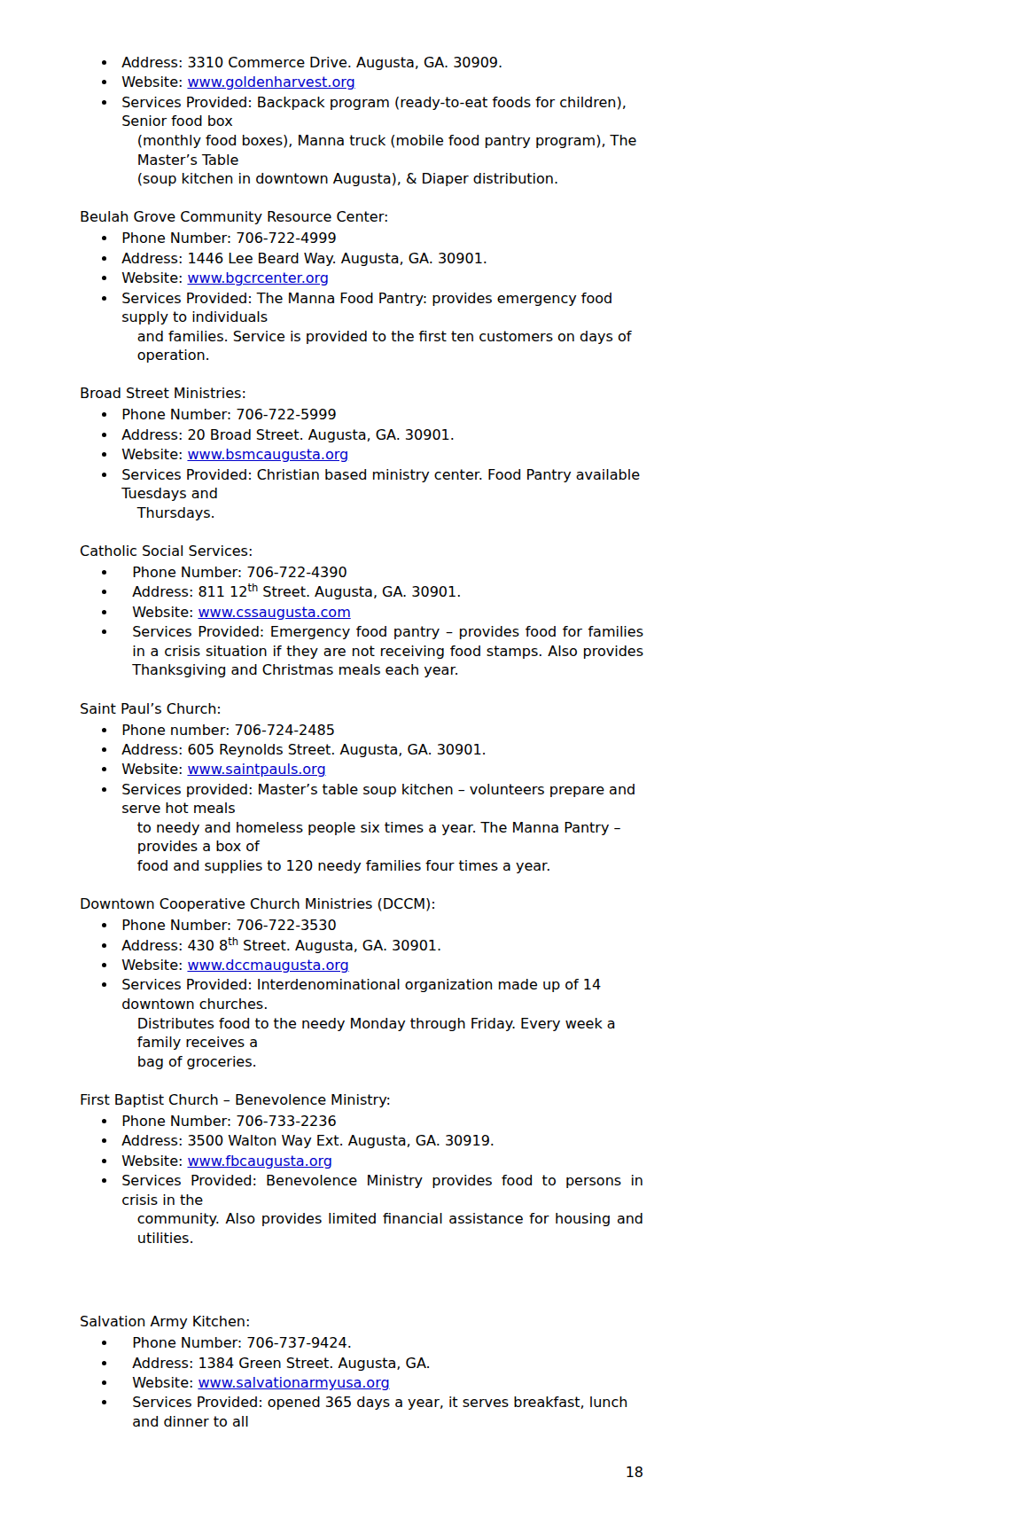Address: 3310 Commerce Drive. Augusta, GA. 30909.
Website: www.goldenharvest.org
Services Provided: Backpack program (ready-to-eat foods for children), Senior food box (monthly food boxes), Manna truck (mobile food pantry program), The Master’s Table (soup kitchen in downtown Augusta), & Diaper distribution.
Beulah Grove Community Resource Center:
Phone Number: 706-722-4999
Address: 1446 Lee Beard Way. Augusta, GA. 30901.
Website: www.bgcrcenter.org
Services Provided: The Manna Food Pantry: provides emergency food supply to individuals and families. Service is provided to the first ten customers on days of operation.
Broad Street Ministries:
Phone Number: 706-722-5999
Address: 20 Broad Street. Augusta, GA. 30901.
Website: www.bsmcaugusta.org
Services Provided: Christian based ministry center. Food Pantry available Tuesdays and Thursdays.
Catholic Social Services:
Phone Number: 706-722-4390
Address: 811 12th Street. Augusta, GA. 30901.
Website: www.cssaugusta.com
Services Provided: Emergency food pantry – provides food for families in a crisis situation if they are not receiving food stamps. Also provides Thanksgiving and Christmas meals each year.
Saint Paul’s Church:
Phone number: 706-724-2485
Address: 605 Reynolds Street. Augusta, GA. 30901.
Website: www.saintpauls.org
Services provided: Master’s table soup kitchen – volunteers prepare and serve hot meals to needy and homeless people six times a year. The Manna Pantry – provides a box of food and supplies to 120 needy families four times a year.
Downtown Cooperative Church Ministries (DCCM):
Phone Number: 706-722-3530
Address: 430 8th Street. Augusta, GA. 30901.
Website: www.dccmaugusta.org
Services Provided: Interdenominational organization made up of 14 downtown churches. Distributes food to the needy Monday through Friday. Every week a family receives a bag of groceries.
First Baptist Church – Benevolence Ministry:
Phone Number: 706-733-2236
Address: 3500 Walton Way Ext. Augusta, GA. 30919.
Website: www.fbcaugusta.org
Services Provided: Benevolence Ministry provides food to persons in crisis in the community. Also provides limited financial assistance for housing and utilities.
Salvation Army Kitchen:
Phone Number: 706-737-9424.
Address: 1384 Green Street. Augusta, GA.
Website: www.salvationarmyusa.org
Services Provided: opened 365 days a year, it serves breakfast, lunch and dinner to all
18